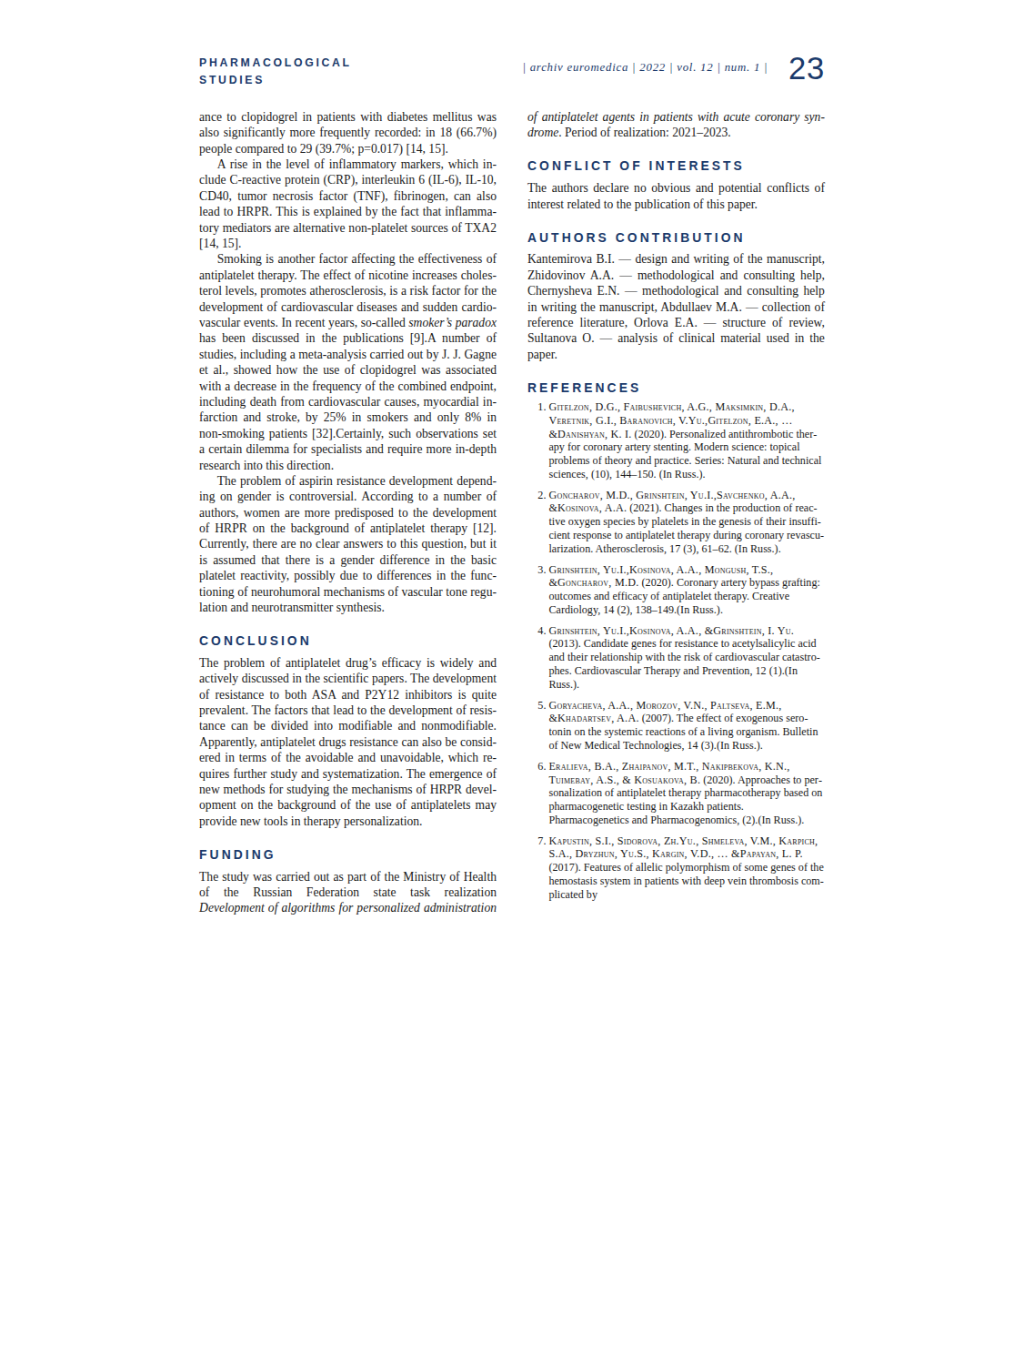Pharmacological
Studies
| archiv euromedica | 2022 | vol. 12 | num. 1 |
23
ance to clopidogrel in patients with diabetes mellitus was also significantly more frequently recorded: in 18 (66.7%) people compared to 29 (39.7%; p=0.017) [14, 15].
A rise in the level of inflammatory markers, which include C-reactive protein (CRP), interleukin 6 (IL-6), IL-10, CD40, tumor necrosis factor (TNF), fibrinogen, can also lead to HRPR. This is explained by the fact that inflammatory mediators are alternative non-platelet sources of TXA2 [14, 15].
Smoking is another factor affecting the effectiveness of antiplatelet therapy. The effect of nicotine increases cholesterol levels, promotes atherosclerosis, is a risk factor for the development of cardiovascular diseases and sudden cardiovascular events. In recent years, so-called smoker’s paradox has been discussed in the publications [9].A number of studies, including a meta-analysis carried out by J. J. Gagne et al., showed how the use of clopidogrel was associated with a decrease in the frequency of the combined endpoint, including death from cardiovascular causes, myocardial infarction and stroke, by 25% in smokers and only 8% in non-smoking patients [32].Certainly, such observations set a certain dilemma for specialists and require more in-depth research into this direction.
The problem of aspirin resistance development depending on gender is controversial. According to a number of authors, women are more predisposed to the development of HRPR on the background of antiplatelet therapy [12]. Currently, there are no clear answers to this question, but it is assumed that there is a gender difference in the basic platelet reactivity, possibly due to differences in the functioning of neurohumoral mechanisms of vascular tone regulation and neurotransmitter synthesis.
Conclusion
The problem of antiplatelet drug’s efficacy is widely and actively discussed in the scientific papers. The development of resistance to both ASA and P2Y12 inhibitors is quite prevalent. The factors that lead to the development of resistance can be divided into modifiable and nonmodifiable. Apparently, antiplatelet drugs resistance can also be considered in terms of the avoidable and unavoidable, which requires further study and systematization. The emergence of new methods for studying the mechanisms of HRPR development on the background of the use of antiplatelets may provide new tools in therapy personalization.
Funding
The study was carried out as part of the Ministry of Health of the Russian Federation state task realization Development of algorithms for personalized administration of antiplatelet agents in patients with acute coronary syndrome. Period of realization: 2021–2023.
Conflict of Interests
The authors declare no obvious and potential conflicts of interest related to the publication of this paper.
Authors Contribution
Kantemirova B.I. — design and writing of the manuscript, Zhidovinov A.A. — methodological and consulting help, Chernysheva E.N. — methodological and consulting help in writing the manuscript, Abdullaev M.A. — collection of reference literature, Orlova E.A. — structure of review, Sultanova O. — analysis of clinical material used in the paper.
References
Gitelzon, D.G., Faibushevich, A.G., Maksimkin, D.A., Veretnik, G.I., Baranovich, V.Yu.,Gitelzon, E.A., … &Danishyan, K. I. (2020). Personalized antithrombotic therapy for coronary artery stenting. Modern science: topical problems of theory and practice. Series: Natural and technical sciences, (10), 144–150. (In Russ.).
Goncharov, M.D., Grinshtein, Yu.I.,Savchenko, A.A., &Kosinova, A.A. (2021). Changes in the production of reactive oxygen species by platelets in the genesis of their insufficient response to antiplatelet therapy during coronary revascularization. Atherosclerosis, 17 (3), 61–62. (In Russ.).
Grinshtein, Yu.I.,Kosinova, A.A., Mongush, T.S., &Goncharov, M.D. (2020). Coronary artery bypass grafting: outcomes and efficacy of antiplatelet therapy. Creative Cardiology, 14 (2), 138–149.(In Russ.).
Grinshtein, Yu.I.,Kosinova, A.A., &Grinshtein, I. Yu. (2013). Candidate genes for resistance to acetylsalicylic acid and their relationship with the risk of cardiovascular catastrophes. Cardiovascular Therapy and Prevention, 12 (1).(In Russ.).
Goryacheva, A.A., Morozov, V.N., Paltseva, E.M., &Khadartsev, A.A. (2007). The effect of exogenous serotonin on the systemic reactions of a living organism. Bulletin of New Medical Technologies, 14 (3).(In Russ.).
Eralieva, B.A., Zhaipanov, M.T., Nakipbekova, K.N., Tuimebay, A.S., & Kosuakova, B. (2020). Approaches to personalization of antiplatelet therapy pharmacotherapy based on pharmacogenetic testing in Kazakh patients. Pharmacogenetics and Pharmacogenomics, (2).(In Russ.).
Kapustin, S.I., Sidorova, Zh.Yu., Shmeleva, V.M., Karpich, S.A., Dryzhun, Yu.S., Kargin, V.D., … &Papayan, L. P. (2017). Features of allelic polymorphism of some genes of the hemostasis system in patients with deep vein thrombosis complicated by